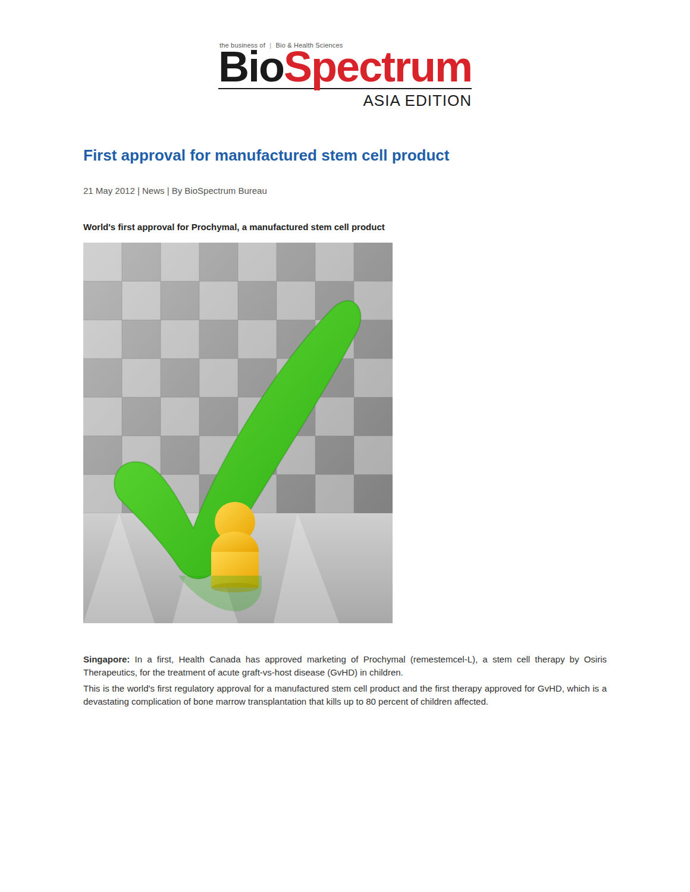the business of | Bio & Health Sciences
Bio Spectrum
ASIA EDITION
First approval for manufactured stem cell product
21 May 2012 | News | By BioSpectrum Bureau
World's first approval for Prochymal, a manufactured stem cell product
Singapore: In a first, Health Canada has approved marketing of Prochymal (remestemcel-L), a stem cell therapy by Osiris Therapeutics, for the treatment of acute graft-vs-host disease (GvHD) in children.
This is the world's first regulatory approval for a manufactured stem cell product and the first therapy approved for GvHD, which is a devastating complication of bone marrow transplantation that kills up to 80 percent of children affected.